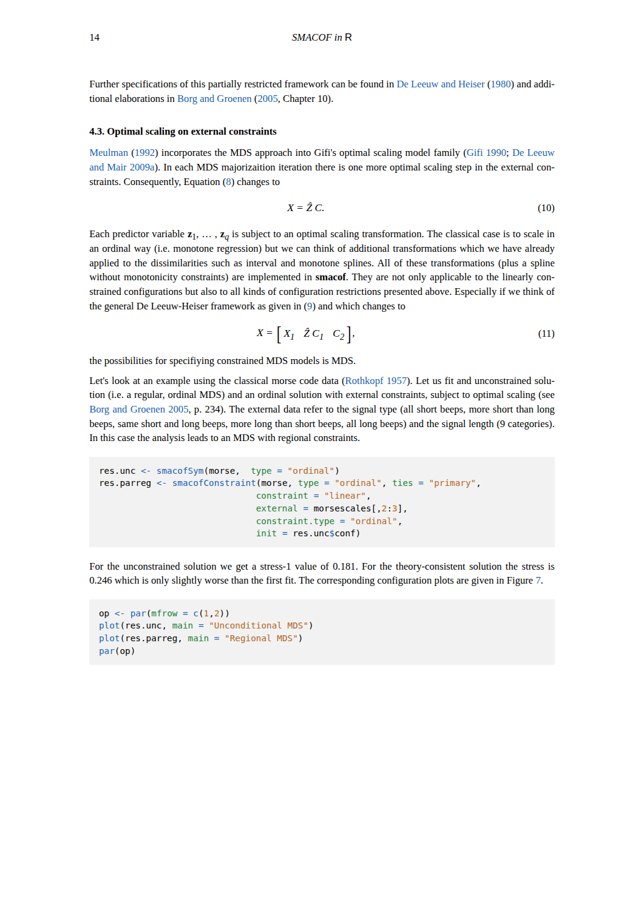14 SMACOF in R
Further specifications of this partially restricted framework can be found in De Leeuw and Heiser (1980) and additional elaborations in Borg and Groenen (2005, Chapter 10).
4.3. Optimal scaling on external constraints
Meulman (1992) incorporates the MDS approach into Gifi's optimal scaling model family (Gifi 1990; De Leeuw and Mair 2009a). In each MDS majorizaition iteration there is one more optimal scaling step in the external constraints. Consequently, Equation (8) changes to
X = Ẑ C. (10)
Each predictor variable z1, … , zq is subject to an optimal scaling transformation. The classical case is to scale in an ordinal way (i.e. monotone regression) but we can think of additional transformations which we have already applied to the dissimilarities such as interval and monotone splines. All of these transformations (plus a spline without monotonicity constraints) are implemented in smacof. They are not only applicable to the linearly constrained configurations but also to all kinds of configuration restrictions presented above. Especially if we think of the general De Leeuw-Heiser framework as given in (9) and which changes to
X = [ X1 Ẑ C1 C2 ] , (11)
the possibilities for specifiying constrained MDS models is MDS.
Let's look at an example using the classical morse code data (Rothkopf 1957). Let us fit and unconstrained solution (i.e. a regular, ordinal MDS) and an ordinal solution with external constraints, subject to optimal scaling (see Borg and Groenen 2005, p. 234). The external data refer to the signal type (all short beeps, more short than long beeps, same short and long beeps, more long than short beeps, all long beeps) and the signal length (9 categories). In this case the analysis leads to an MDS with regional constraints.
res.unc <- smacofSym(morse,  type = "ordinal")
res.parreg <- smacofConstraint(morse, type = "ordinal", ties = "primary",
                              constraint = "linear",
                              external = morsescales[,2:3],
                              constraint.type = "ordinal",
                              init = res.unc$conf)
For the unconstrained solution we get a stress-1 value of 0.181. For the theory-consistent solution the stress is 0.246 which is only slightly worse than the first fit. The corresponding configuration plots are given in Figure 7.
op <- par(mfrow = c(1,2))
plot(res.unc, main = "Unconditional MDS")
plot(res.parreg, main = "Regional MDS")
par(op)